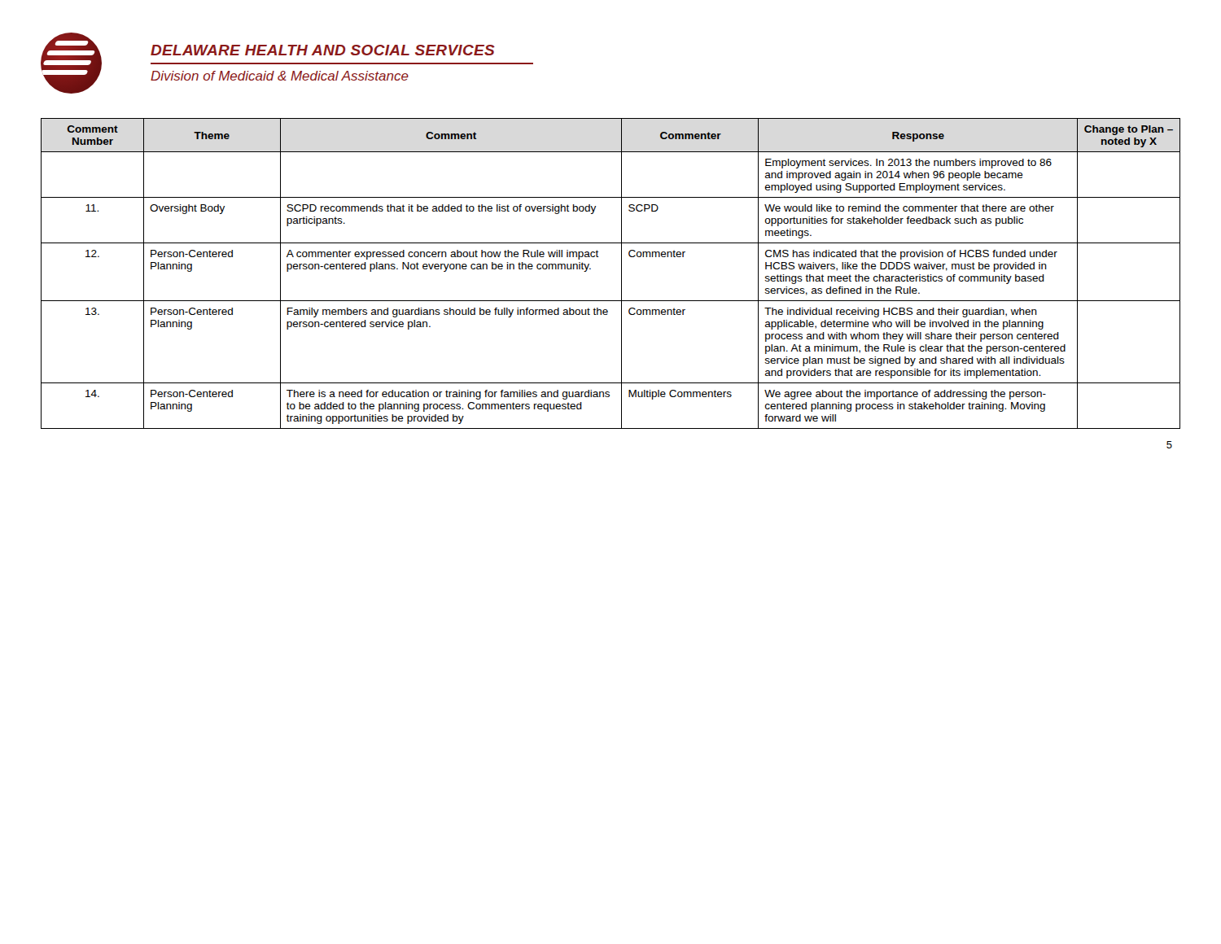DELAWARE HEALTH AND SOCIAL SERVICES
Division of Medicaid & Medical Assistance
| Comment Number | Theme | Comment | Commenter | Response | Change to Plan – noted by X |
| --- | --- | --- | --- | --- | --- |
| | | | | Employment services. In 2013 the numbers improved to 86 and improved again in 2014 when 96 people became employed using Supported Employment services. | |
| 11. | Oversight Body | SCPD recommends that it be added to the list of oversight body participants. | SCPD | We would like to remind the commenter that there are other opportunities for stakeholder feedback such as public meetings. | |
| 12. | Person-Centered Planning | A commenter expressed concern about how the Rule will impact person-centered plans. Not everyone can be in the community. | Commenter | CMS has indicated that the provision of HCBS funded under HCBS waivers, like the DDDS waiver, must be provided in settings that meet the characteristics of community based services, as defined in the Rule. | |
| 13. | Person-Centered Planning | Family members and guardians should be fully informed about the person-centered service plan. | Commenter | The individual receiving HCBS and their guardian, when applicable, determine who will be involved in the planning process and with whom they will share their person centered plan. At a minimum, the Rule is clear that the person-centered service plan must be signed by and shared with all individuals and providers that are responsible for its implementation. | |
| 14. | Person-Centered Planning | There is a need for education or training for families and guardians to be added to the planning process. Commenters requested training opportunities be provided by | Multiple Commenters | We agree about the importance of addressing the person-centered planning process in stakeholder training. Moving forward we will | |
5